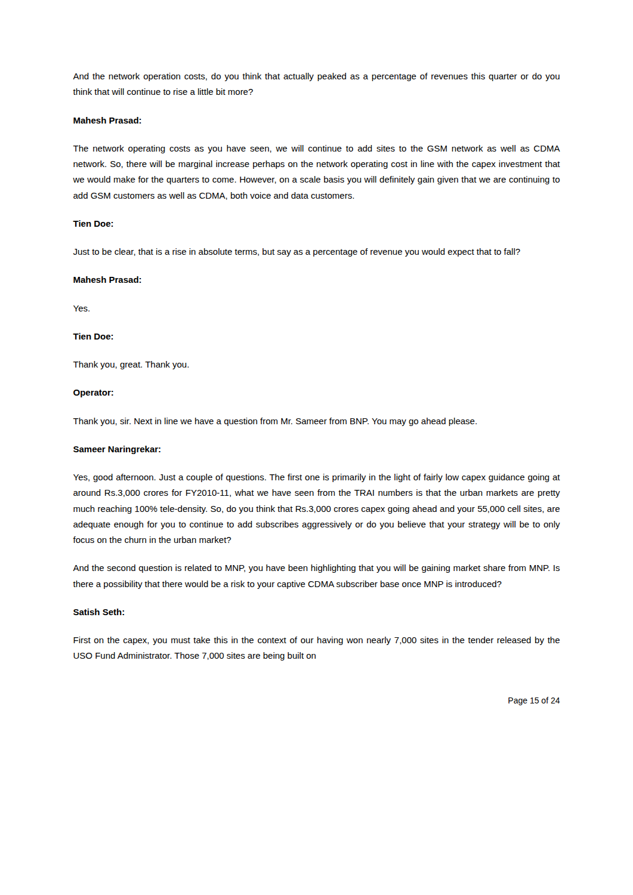And the network operation costs, do you think that actually peaked as a percentage of revenues this quarter or do you think that will continue to rise a little bit more?
Mahesh Prasad:
The network operating costs as you have seen, we will continue to add sites to the GSM network as well as CDMA network. So, there will be marginal increase perhaps on the network operating cost in line with the capex investment that we would make for the quarters to come. However, on a scale basis you will definitely gain given that we are continuing to add GSM customers as well as CDMA, both voice and data customers.
Tien Doe:
Just to be clear, that is a rise in absolute terms, but say as a percentage of revenue you would expect that to fall?
Mahesh Prasad:
Yes.
Tien Doe:
Thank you, great. Thank you.
Operator:
Thank you, sir. Next in line we have a question from Mr. Sameer from BNP. You may go ahead please.
Sameer Naringrekar:
Yes, good afternoon. Just a couple of questions. The first one is primarily in the light of fairly low capex guidance going at around Rs.3,000 crores for FY2010-11, what we have seen from the TRAI numbers is that the urban markets are pretty much reaching 100% tele-density. So, do you think that Rs.3,000 crores capex going ahead and your 55,000 cell sites, are adequate enough for you to continue to add subscribes aggressively or do you believe that your strategy will be to only focus on the churn in the urban market?
And the second question is related to MNP, you have been highlighting that you will be gaining market share from MNP. Is there a possibility that there would be a risk to your captive CDMA subscriber base once MNP is introduced?
Satish Seth:
First on the capex, you must take this in the context of our having won nearly 7,000 sites in the tender released by the USO Fund Administrator. Those 7,000 sites are being built on
Page 15 of 24